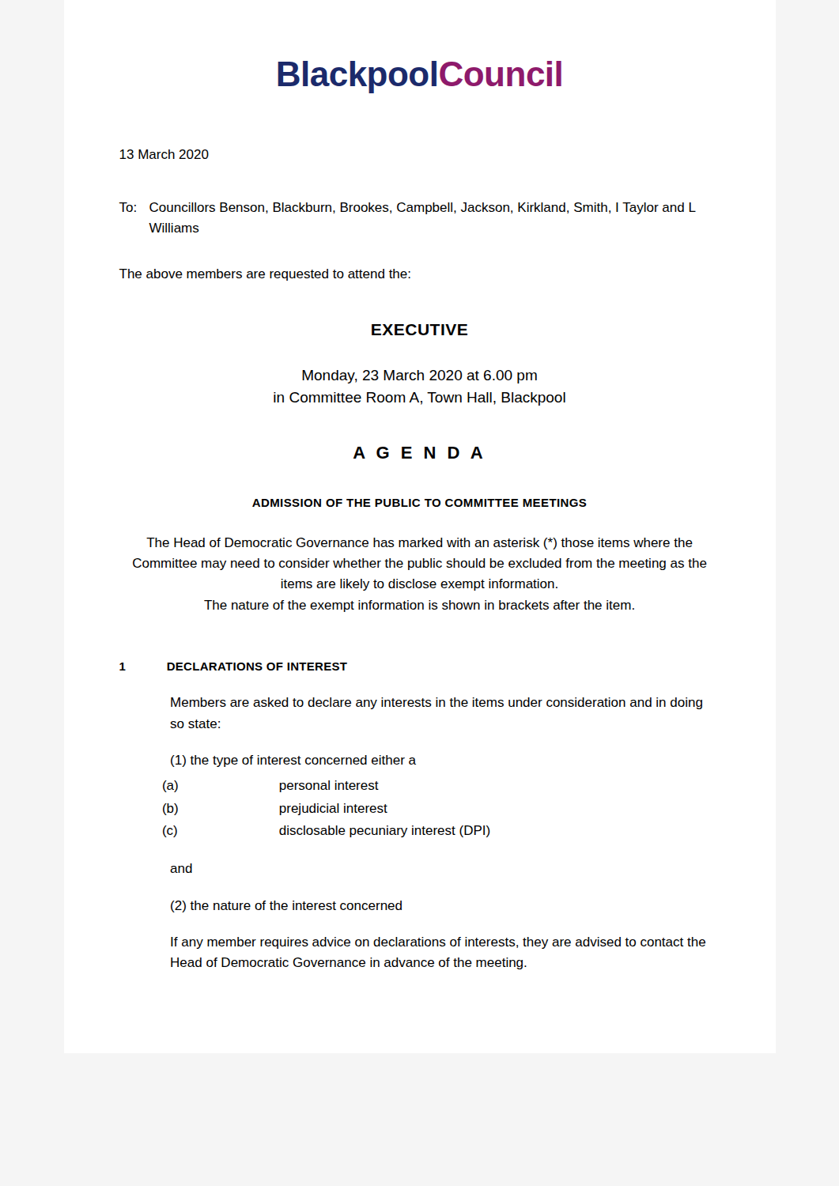Blackpool Council
13 March 2020
To:
Councillors Benson, Blackburn, Brookes, Campbell, Jackson, Kirkland, Smith, I Taylor and L Williams
The above members are requested to attend the:
EXECUTIVE
Monday, 23 March 2020 at 6.00 pm
in Committee Room A, Town Hall, Blackpool
A G E N D A
ADMISSION OF THE PUBLIC TO COMMITTEE MEETINGS
The Head of Democratic Governance has marked with an asterisk (*) those items where the Committee may need to consider whether the public should be excluded from the meeting as the items are likely to disclose exempt information.
The nature of the exempt information is shown in brackets after the item.
1
DECLARATIONS OF INTEREST
Members are asked to declare any interests in the items under consideration and in doing so state:
(1) the type of interest concerned either a
| (a) | personal interest |
| (b) | prejudicial interest |
| (c) | disclosable pecuniary interest (DPI) |
and
(2) the nature of the interest concerned
If any member requires advice on declarations of interests, they are advised to contact the Head of Democratic Governance in advance of the meeting.